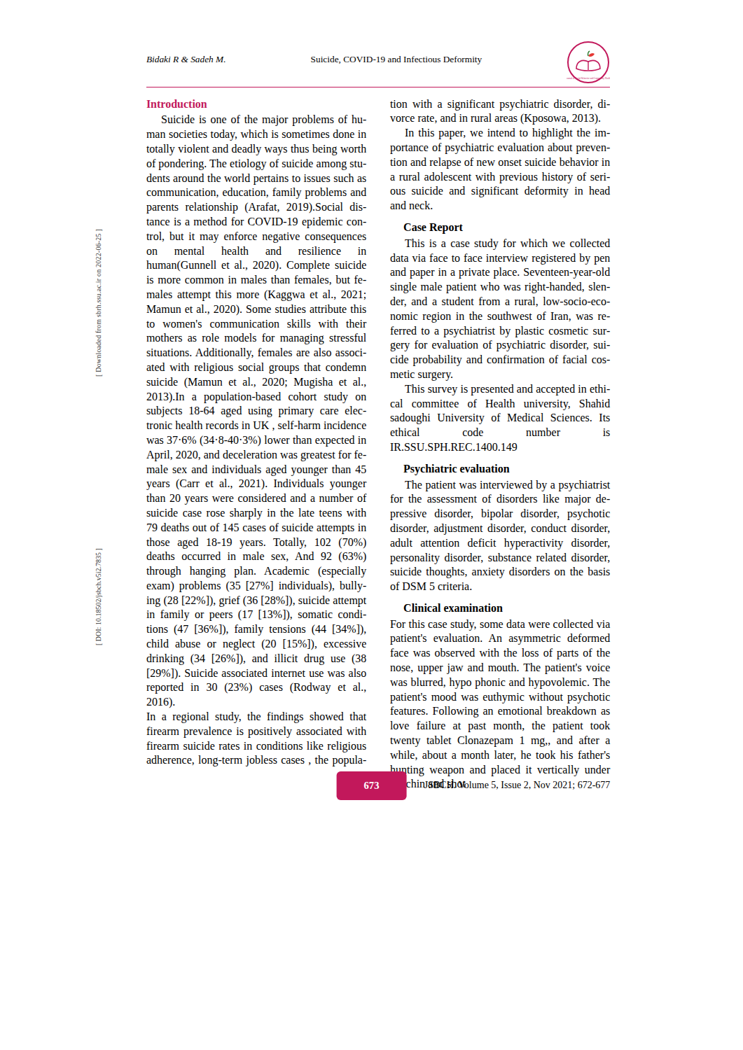[ Downloaded from sbrh.ssu.ac.ir on 2022-06-25 ]
[ DOI: 10.18502/jsbch.v5i2.7835 ]
Bidaki R & Sadeh M.
Suicide, COVID-19 and Infectious Deformity
Journal of Social Behavior and Community Health
Introduction
Suicide is one of the major problems of human societies today, which is sometimes done in totally violent and deadly ways thus being worth of pondering. The etiology of suicide among students around the world pertains to issues such as communication, education, family problems and parents relationship (Arafat, 2019).Social distance is a method for COVID-19 epidemic control, but it may enforce negative consequences on mental health and resilience in human(Gunnell et al., 2020). Complete suicide is more common in males than females, but females attempt this more (Kaggwa et al., 2021; Mamun et al., 2020). Some studies attribute this to women's communication skills with their mothers as role models for managing stressful situations. Additionally, females are also associated with religious social groups that condemn suicide (Mamun et al., 2020; Mugisha et al., 2013).In a population-based cohort study on subjects 18-64 aged using primary care electronic health records in UK , self-harm incidence was 37·6% (34·8-40·3%) lower than expected in April, 2020, and deceleration was greatest for female sex and individuals aged younger than 45 years (Carr et al., 2021). Individuals younger than 20 years were considered and a number of suicide case rose sharply in the late teens with 79 deaths out of 145 cases of suicide attempts in those aged 18-19 years. Totally, 102 (70%) deaths occurred in male sex, And 92 (63%) through hanging plan. Academic (especially exam) problems (35 [27%] individuals), bullying (28 [22%]), grief (36 [28%]), suicide attempt in family or peers (17 [13%]), somatic conditions (47 [36%]), family tensions (44 [34%]), child abuse or neglect (20 [15%]), excessive drinking (34 [26%]), and illicit drug use (38 [29%]). Suicide associated internet use was also reported in 30 (23%) cases (Rodway et al., 2016).
In a regional study, the findings showed that firearm prevalence is positively associated with firearm suicide rates in conditions like religious adherence, long-term jobless cases , the population with a significant psychiatric disorder, divorce rate, and in rural areas (Kposowa, 2013).
In this paper, we intend to highlight the importance of psychiatric evaluation about prevention and relapse of new onset suicide behavior in a rural adolescent with previous history of serious suicide and significant deformity in head and neck.
Case Report
This is a case study for which we collected data via face to face interview registered by pen and paper in a private place. Seventeen-year-old single male patient who was right-handed, slender, and a student from a rural, low-socio-economic region in the southwest of Iran, was referred to a psychiatrist by plastic cosmetic surgery for evaluation of psychiatric disorder, suicide probability and confirmation of facial cosmetic surgery.
This survey is presented and accepted in ethical committee of Health university, Shahid sadoughi University of Medical Sciences. Its ethical code number is IR.SSU.SPH.REC.1400.149
Psychiatric evaluation
The patient was interviewed by a psychiatrist for the assessment of disorders like major depressive disorder, bipolar disorder, psychotic disorder, adjustment disorder, conduct disorder, adult attention deficit hyperactivity disorder, personality disorder, substance related disorder, suicide thoughts, anxiety disorders on the basis of DSM 5 criteria.
Clinical examination
For this case study, some data were collected via patient's evaluation. An asymmetric deformed face was observed with the loss of parts of the nose, upper jaw and mouth. The patient's voice was blurred, hypo phonic and hypovolemic. The patient's mood was euthymic without psychotic features. Following an emotional breakdown as love failure at past month, the patient took twenty tablet Clonazepam 1 mg,, and after a while, about a month later, he took his father's hunting weapon and placed it vertically under his chin and shot
673
JSBCH. Volume 5, Issue 2, Nov 2021; 672-677